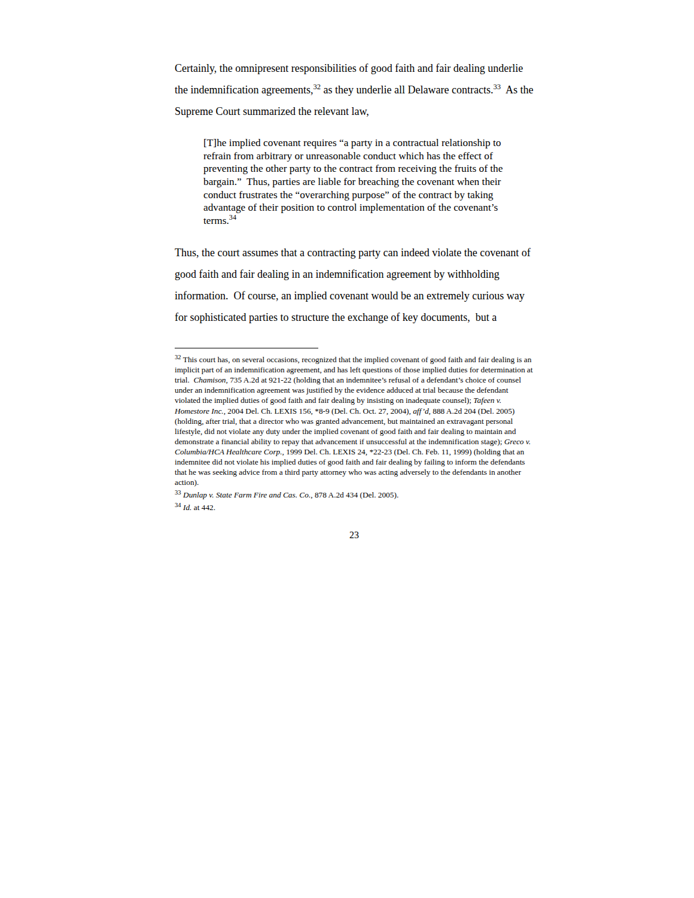Certainly, the omnipresent responsibilities of good faith and fair dealing underlie the indemnification agreements,32 as they underlie all Delaware contracts.33 As the Supreme Court summarized the relevant law,
[T]he implied covenant requires “a party in a contractual relationship to refrain from arbitrary or unreasonable conduct which has the effect of preventing the other party to the contract from receiving the fruits of the bargain.” Thus, parties are liable for breaching the covenant when their conduct frustrates the “overarching purpose” of the contract by taking advantage of their position to control implementation of the covenant’s terms.34
Thus, the court assumes that a contracting party can indeed violate the covenant of good faith and fair dealing in an indemnification agreement by withholding information. Of course, an implied covenant would be an extremely curious way for sophisticated parties to structure the exchange of key documents, but a
32 This court has, on several occasions, recognized that the implied covenant of good faith and fair dealing is an implicit part of an indemnification agreement, and has left questions of those implied duties for determination at trial. Chamison, 735 A.2d at 921-22 (holding that an indemnitee’s refusal of a defendant’s choice of counsel under an indemnification agreement was justified by the evidence adduced at trial because the defendant violated the implied duties of good faith and fair dealing by insisting on inadequate counsel); Tafeen v. Homestore Inc., 2004 Del. Ch. LEXIS 156, *8-9 (Del. Ch. Oct. 27, 2004), aff’d, 888 A.2d 204 (Del. 2005) (holding, after trial, that a director who was granted advancement, but maintained an extravagant personal lifestyle, did not violate any duty under the implied covenant of good faith and fair dealing to maintain and demonstrate a financial ability to repay that advancement if unsuccessful at the indemnification stage); Greco v. Columbia/HCA Healthcare Corp., 1999 Del. Ch. LEXIS 24, *22-23 (Del. Ch. Feb. 11, 1999) (holding that an indemnitee did not violate his implied duties of good faith and fair dealing by failing to inform the defendants that he was seeking advice from a third party attorney who was acting adversely to the defendants in another action).
33 Dunlap v. State Farm Fire and Cas. Co., 878 A.2d 434 (Del. 2005).
34 Id. at 442.
23